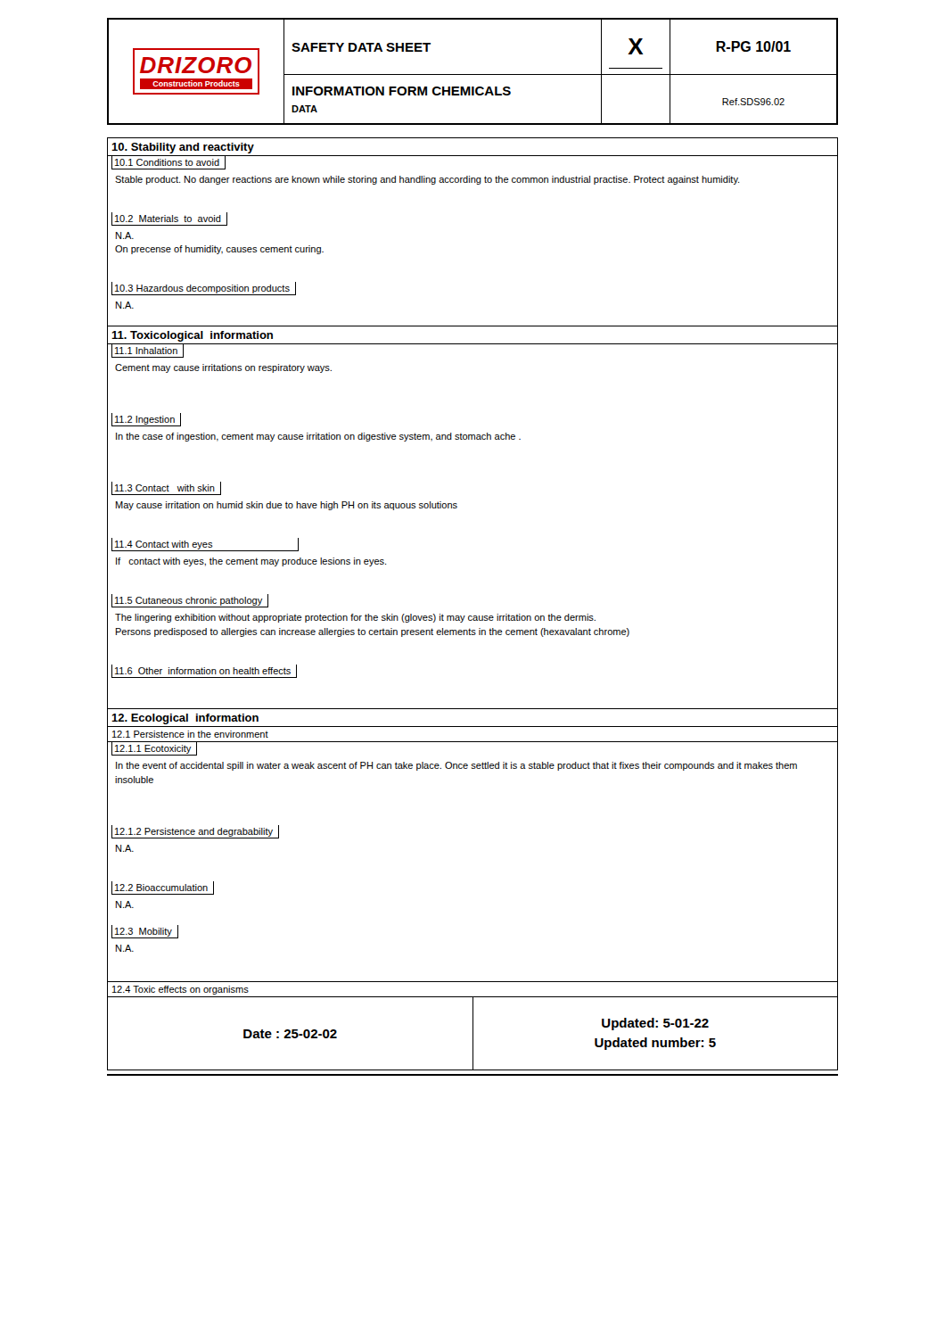| DRIZORO Construction Products | SAFETY DATA SHEET | X | R-PG 10/01 |
| INFORMATION FORM CHEMICALS DATA | | Ref.SDS96.02 |
10. Stability and reactivity
10.1 Conditions to avoid
Stable product. No danger reactions are known while storing and handling according to the common industrial practise. Protect against humidity.
10.2 Materials to avoid
N.A.
On precense of humidity, causes cement curing.
10.3 Hazardous decomposition products
N.A.
11. Toxicological information
11.1 Inhalation
Cement may cause irritations on respiratory ways.
11.2 Ingestion
In the case of ingestion, cement may cause irritation on digestive system, and stomach ache .
11.3 Contact with skin
May cause irritation on humid skin due to have high PH on its aquous solutions
11.4 Contact with eyes
If contact with eyes, the cement may produce lesions in eyes.
11.5 Cutaneous chronic pathology
The lingering exhibition without appropriate protection for the skin (gloves) it may cause irritation on the dermis.
Persons predisposed to allergies can increase allergies to certain present elements in the cement (hexavalant chrome)
11.6 Other information on health effects
12. Ecological information
12.1 Persistence in the environment
12.1.1 Ecotoxicity
In the event of accidental spill in water a weak ascent of PH can take place. Once settled it is a stable product that it fixes their compounds and it makes them insoluble
12.1.2 Persistence and degrabability
N.A.
12.2 Bioaccumulation
N.A.
12.3 Mobility
N.A.
12.4 Toxic effects on organisms
| Date : 25-02-02 | Updated: 5-01-22 Updated number: 5 |